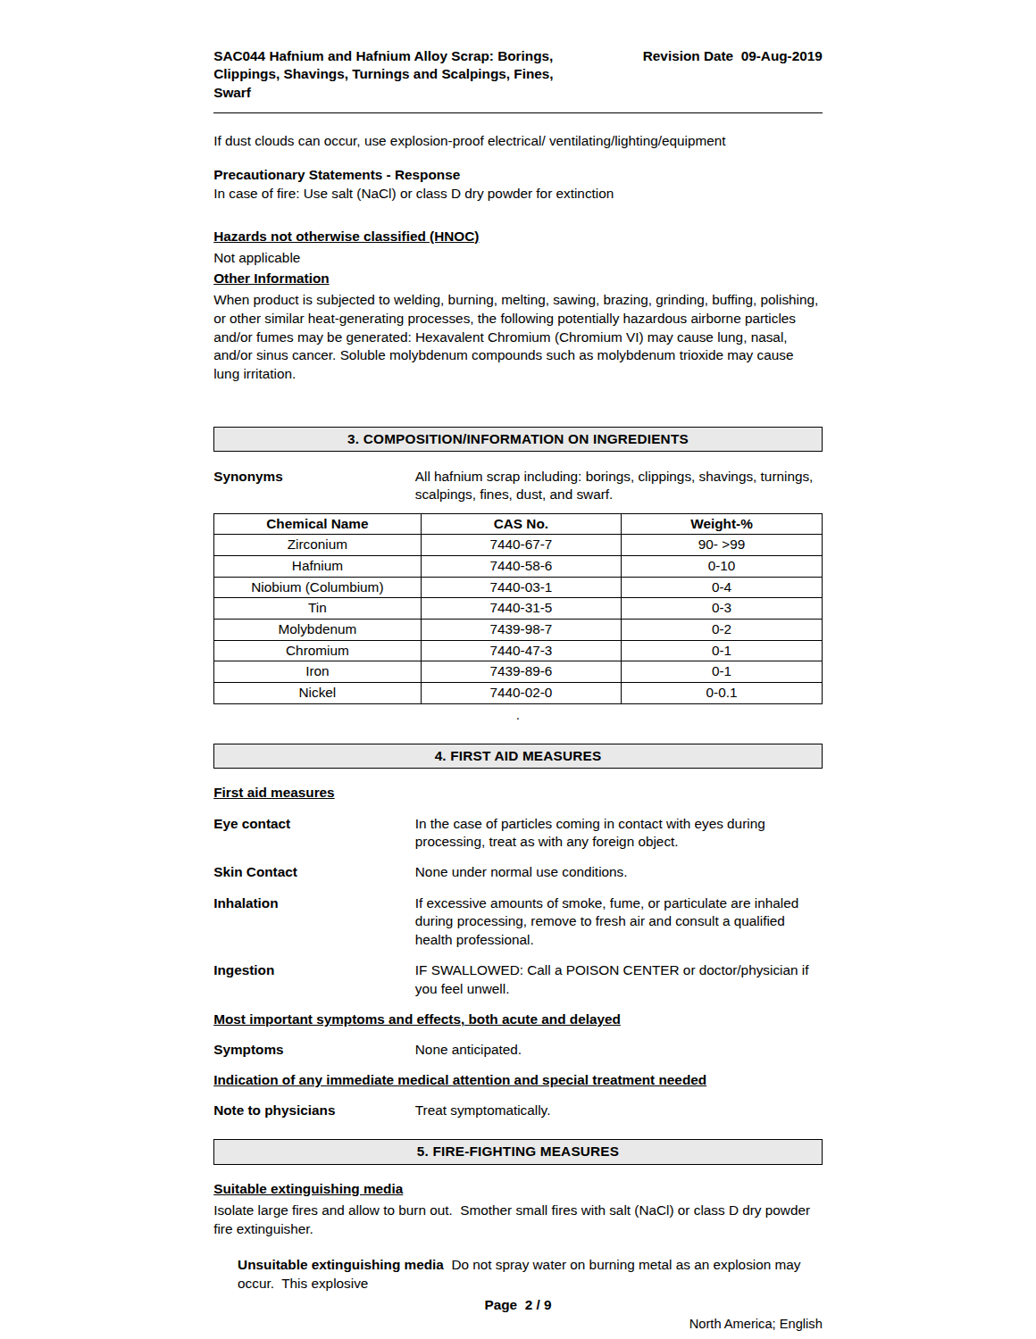SAC044 Hafnium and Hafnium Alloy Scrap: Borings,
Clippings, Shavings, Turnings and Scalpings, Fines,
Swarf
Revision Date 09-Aug-2019
If dust clouds can occur, use explosion-proof electrical/ ventilating/lighting/equipment
Precautionary Statements - Response
In case of fire: Use salt (NaCl) or class D dry powder for extinction
Hazards not otherwise classified (HNOC)
Not applicable
Other Information
When product is subjected to welding, burning, melting, sawing, brazing, grinding, buffing, polishing, or other similar heat-generating processes, the following potentially hazardous airborne particles and/or fumes may be generated: Hexavalent Chromium (Chromium VI) may cause lung, nasal, and/or sinus cancer. Soluble molybdenum compounds such as molybdenum trioxide may cause lung irritation.
3. COMPOSITION/INFORMATION ON INGREDIENTS
Synonyms
All hafnium scrap including: borings, clippings, shavings, turnings, scalpings, fines, dust, and swarf.
| Chemical Name | CAS No. | Weight-% |
| --- | --- | --- |
| Zirconium | 7440-67-7 | 90- >99 |
| Hafnium | 7440-58-6 | 0-10 |
| Niobium (Columbium) | 7440-03-1 | 0-4 |
| Tin | 7440-31-5 | 0-3 |
| Molybdenum | 7439-98-7 | 0-2 |
| Chromium | 7440-47-3 | 0-1 |
| Iron | 7439-89-6 | 0-1 |
| Nickel | 7440-02-0 | 0-0.1 |
.
4. FIRST AID MEASURES
First aid measures
Eye contact
In the case of particles coming in contact with eyes during processing, treat as with any foreign object.
Skin Contact
None under normal use conditions.
Inhalation
If excessive amounts of smoke, fume, or particulate are inhaled during processing, remove to fresh air and consult a qualified health professional.
Ingestion
IF SWALLOWED: Call a POISON CENTER or doctor/physician if you feel unwell.
Most important symptoms and effects, both acute and delayed
Symptoms
None anticipated.
Indication of any immediate medical attention and special treatment needed
Note to physicians
Treat symptomatically.
5. FIRE-FIGHTING MEASURES
Suitable extinguishing media
Isolate large fires and allow to burn out. Smother small fires with salt (NaCl) or class D dry powder fire extinguisher.
Unsuitable extinguishing media Do not spray water on burning metal as an explosion may occur. This explosive
Page 2 / 9
North America; English